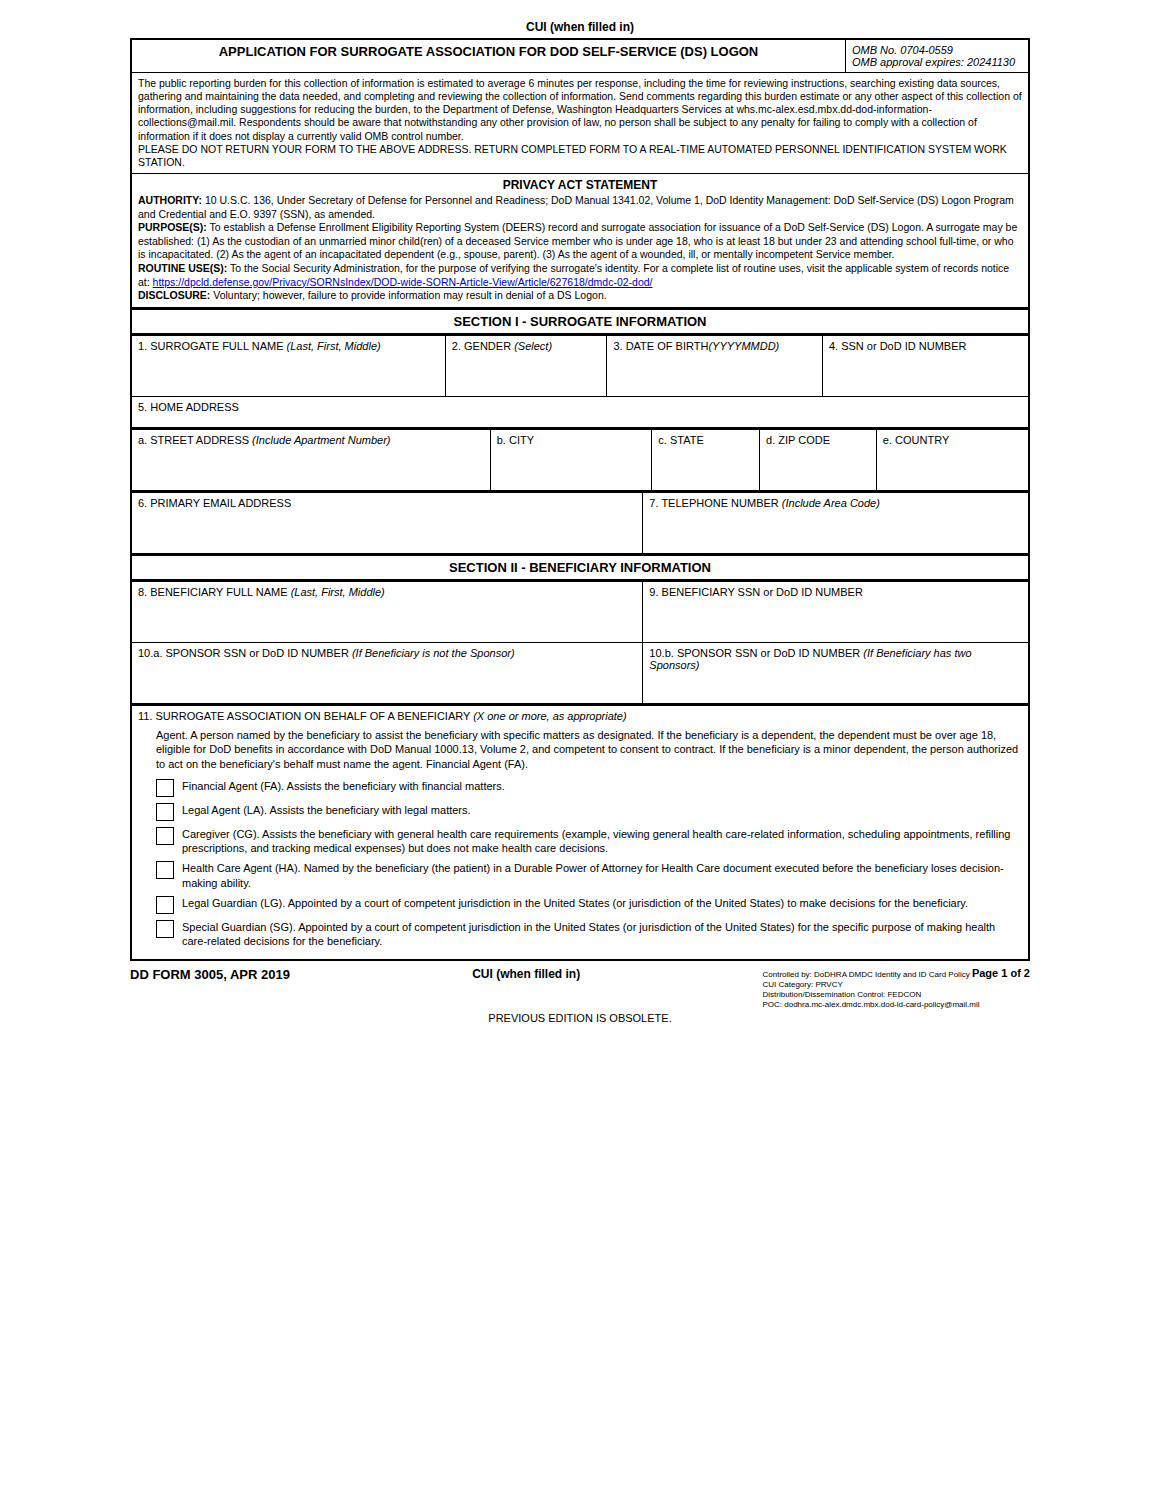CUI (when filled in)
| APPLICATION FOR SURROGATE ASSOCIATION FOR DOD SELF-SERVICE (DS) LOGON | OMB No. 0704-0559 OMB approval expires: 20241130 |
| The public reporting burden for this collection of information is estimated to average 6 minutes per response, including the time for reviewing instructions, searching existing data sources, gathering and maintaining the data needed, and completing and reviewing the collection of information. Send comments regarding this burden estimate or any other aspect of this collection of information, including suggestions for reducing the burden, to the Department of Defense, Washington Headquarters Services at whs.mc-alex.esd.mbx.dd-dod-information-collections@mail.mil. Respondents should be aware that notwithstanding any other provision of law, no person shall be subject to any penalty for failing to comply with a collection of information if it does not display a currently valid OMB control number. PLEASE DO NOT RETURN YOUR FORM TO THE ABOVE ADDRESS. RETURN COMPLETED FORM TO A REAL-TIME AUTOMATED PERSONNEL IDENTIFICATION SYSTEM WORK STATION. |
| PRIVACY ACT STATEMENT AUTHORITY: 10 U.S.C. 136, Under Secretary of Defense for Personnel and Readiness; DoD Manual 1341.02, Volume 1, DoD Identity Management: DoD Self-Service (DS) Logon Program and Credential and E.O. 9397 (SSN), as amended. PURPOSE(S): To establish a Defense Enrollment Eligibility Reporting System (DEERS) record and surrogate association for issuance of a DoD Self-Service (DS) Logon. A surrogate may be established: (1) As the custodian of an unmarried minor child(ren) of a deceased Service member who is under age 18, who is at least 18 but under 23 and attending school full-time, or who is incapacitated. (2) As the agent of an incapacitated dependent (e.g., spouse, parent). (3) As the agent of a wounded, ill, or mentally incompetent Service member. ROUTINE USE(S): To the Social Security Administration, for the purpose of verifying the surrogate's identity. For a complete list of routine uses, visit the applicable system of records notice at: https://dpcld.defense.gov/Privacy/SORNsIndex/DOD-wide-SORN-Article-View/Article/627618/dmdc-02-dod/ DISCLOSURE: Voluntary; however, failure to provide information may result in denial of a DS Logon. |
| SECTION I - SURROGATE INFORMATION |
| 1. SURROGATE FULL NAME (Last, First, Middle) | 2. GENDER (Select) | 3. DATE OF BIRTH (YYYYMMDD) | 4. SSN or DoD ID NUMBER |
| 5. HOME ADDRESS |
| a. STREET ADDRESS (Include Apartment Number) | b. CITY | c. STATE | d. ZIP CODE | e. COUNTRY |
| 6. PRIMARY EMAIL ADDRESS | 7. TELEPHONE NUMBER (Include Area Code) |
| SECTION II - BENEFICIARY INFORMATION |
| 8. BENEFICIARY FULL NAME (Last, First, Middle) | 9. BENEFICIARY SSN or DoD ID NUMBER |
| 10.a. SPONSOR SSN or DoD ID NUMBER (If Beneficiary is not the Sponsor) | 10.b. SPONSOR SSN or DoD ID NUMBER (If Beneficiary has two Sponsors) |
| 11. SURROGATE ASSOCIATION ON BEHALF OF A BENEFICIARY (X one or more, as appropriate) Agent. A person named by the beneficiary to assist the beneficiary with specific matters as designated. If the beneficiary is a dependent, the dependent must be over age 18, eligible for DoD benefits in accordance with DoD Manual 1000.13, Volume 2, and competent to consent to contract. If the beneficiary is a minor dependent, the person authorized to act on the beneficiary's behalf must name the agent. Financial Agent (FA). Financial Agent (FA). Assists the beneficiary with financial matters. Legal Agent (LA). Assists the beneficiary with legal matters. Caregiver (CG). Assists the beneficiary with general health care requirements (example, viewing general health care-related information, scheduling appointments, refilling prescriptions, and tracking medical expenses) but does not make health care decisions. Health Care Agent (HA). Named by the beneficiary (the patient) in a Durable Power of Attorney for Health Care document executed before the beneficiary loses decision-making ability. Legal Guardian (LG). Appointed by a court of competent jurisdiction in the United States (or jurisdiction of the United States) to make decisions for the beneficiary. Special Guardian (SG). Appointed by a court of competent jurisdiction in the United States (or jurisdiction of the United States) for the specific purpose of making health care-related decisions for the beneficiary. |
DD FORM 3005, APR 2019
CUI (when filled in)
Controlled by: DoDHRA DMDC Identity and ID Card Policy Page 1 of 2
CUI Category: PRVCY
Distribution/Dissemination Control: FEDCON
POC: dodhra.mc-alex.dmdc.mbx.dod-id-card-policy@mail.mil
PREVIOUS EDITION IS OBSOLETE.